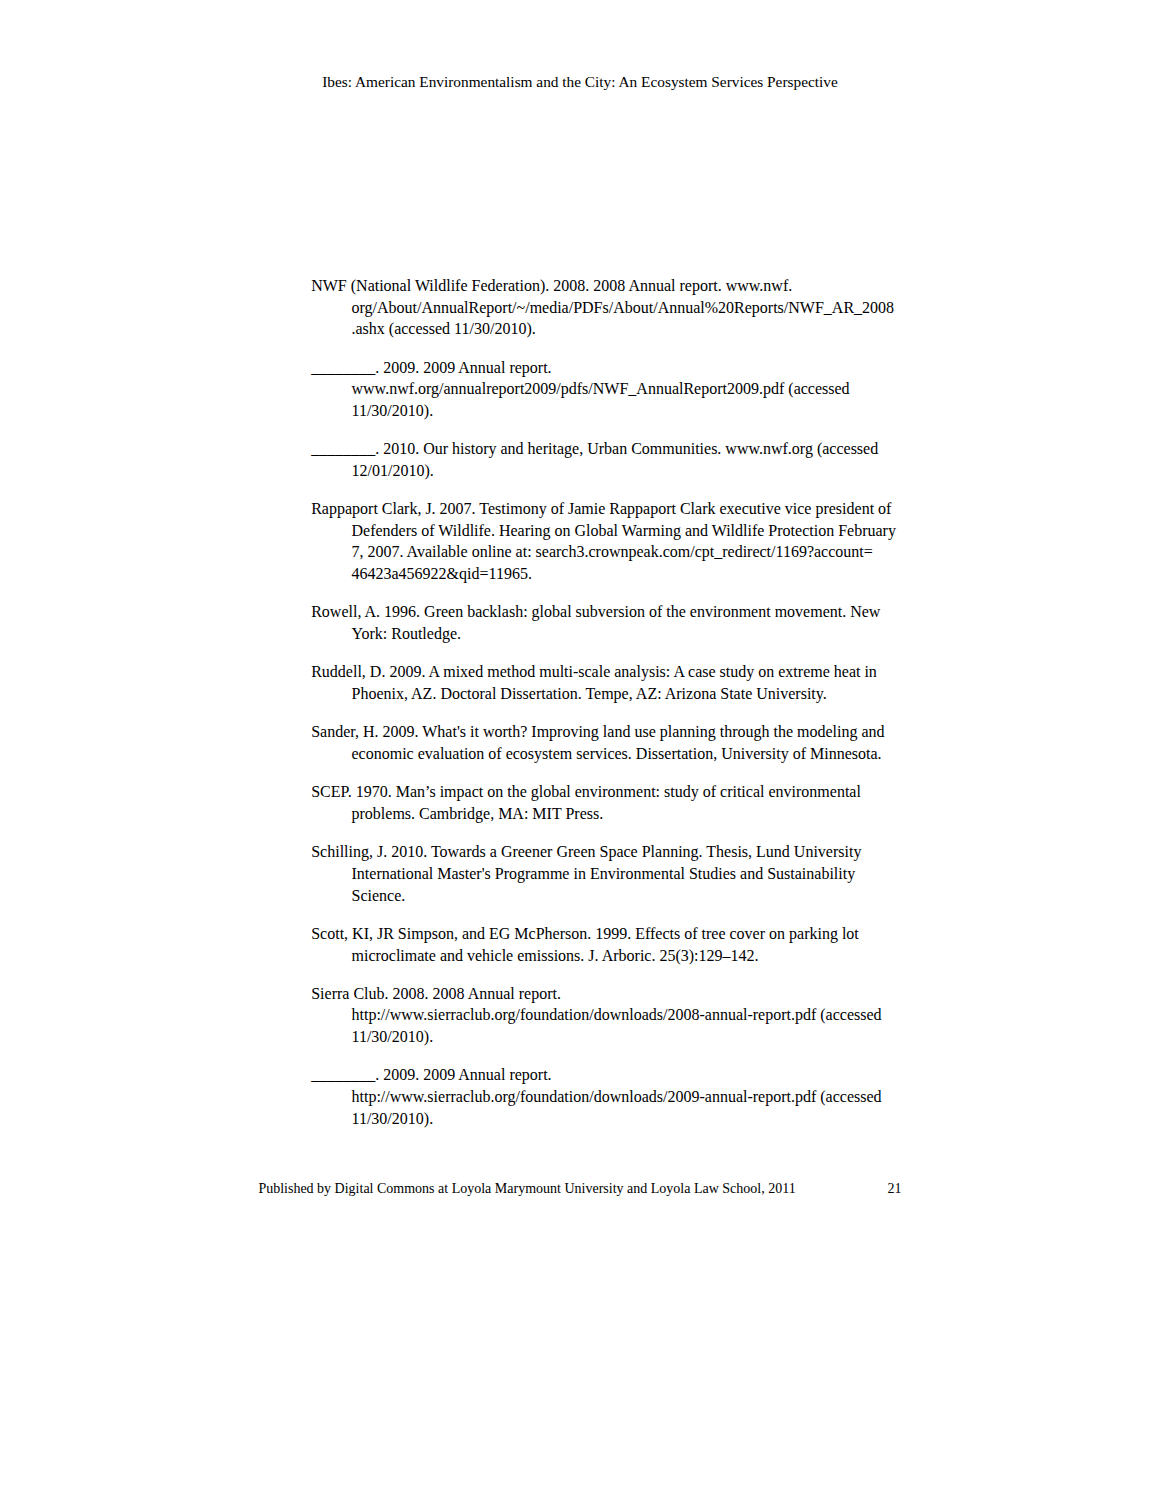Ibes: American Environmentalism and the City: An Ecosystem Services Perspective
NWF (National Wildlife Federation). 2008. 2008 Annual report. www.nwf. org/About/AnnualReport/~/media/PDFs/About/Annual%20Reports/NWF_AR_2008 .ashx (accessed 11/30/2010).
________. 2009. 2009 Annual report. www.nwf.org/annualreport2009/pdfs/NWF_AnnualReport2009.pdf (accessed 11/30/2010).
________. 2010. Our history and heritage, Urban Communities. www.nwf.org (accessed 12/01/2010).
Rappaport Clark, J. 2007. Testimony of Jamie Rappaport Clark executive vice president of Defenders of Wildlife. Hearing on Global Warming and Wildlife Protection February 7, 2007. Available online at: search3.crownpeak.com/cpt_redirect/1169?account= 46423a456922&qid=11965.
Rowell, A. 1996. Green backlash: global subversion of the environment movement. New York: Routledge.
Ruddell, D. 2009. A mixed method multi-scale analysis: A case study on extreme heat in Phoenix, AZ. Doctoral Dissertation. Tempe, AZ: Arizona State University.
Sander, H. 2009. What's it worth? Improving land use planning through the modeling and economic evaluation of ecosystem services. Dissertation, University of Minnesota.
SCEP. 1970. Man’s impact on the global environment: study of critical environmental problems. Cambridge, MA: MIT Press.
Schilling, J. 2010. Towards a Greener Green Space Planning. Thesis, Lund University International Master's Programme in Environmental Studies and Sustainability Science.
Scott, KI, JR Simpson, and EG McPherson. 1999. Effects of tree cover on parking lot microclimate and vehicle emissions. J. Arboric. 25(3):129–142.
Sierra Club. 2008. 2008 Annual report. http://www.sierraclub.org/foundation/downloads/2008-annual-report.pdf (accessed 11/30/2010).
________. 2009. 2009 Annual report. http://www.sierraclub.org/foundation/downloads/2009-annual-report.pdf (accessed 11/30/2010).
Published by Digital Commons at Loyola Marymount University and Loyola Law School, 2011
21